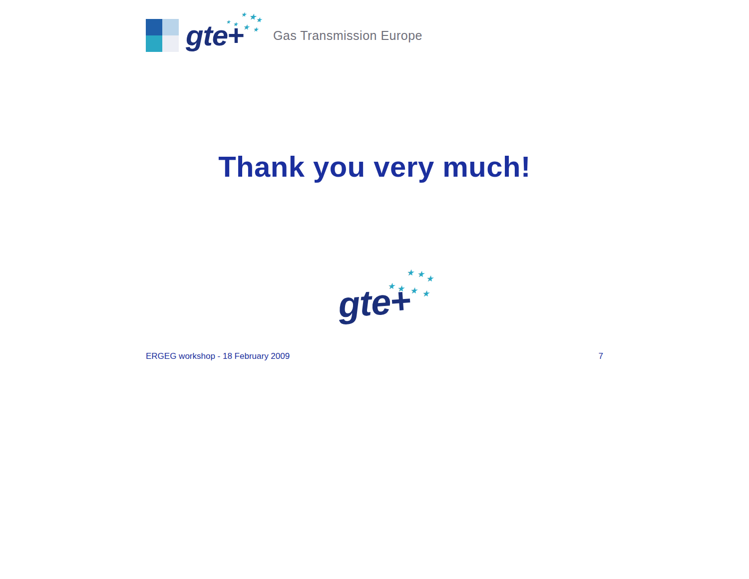gte+ ★ ★ ★ ★ ★ ★ ★
Gas Transmission Europe
Thank you very much!
gte+ ★ ★ ★ ★ ★ ★ ★
ERGEG workshop - 18 February 2009
7